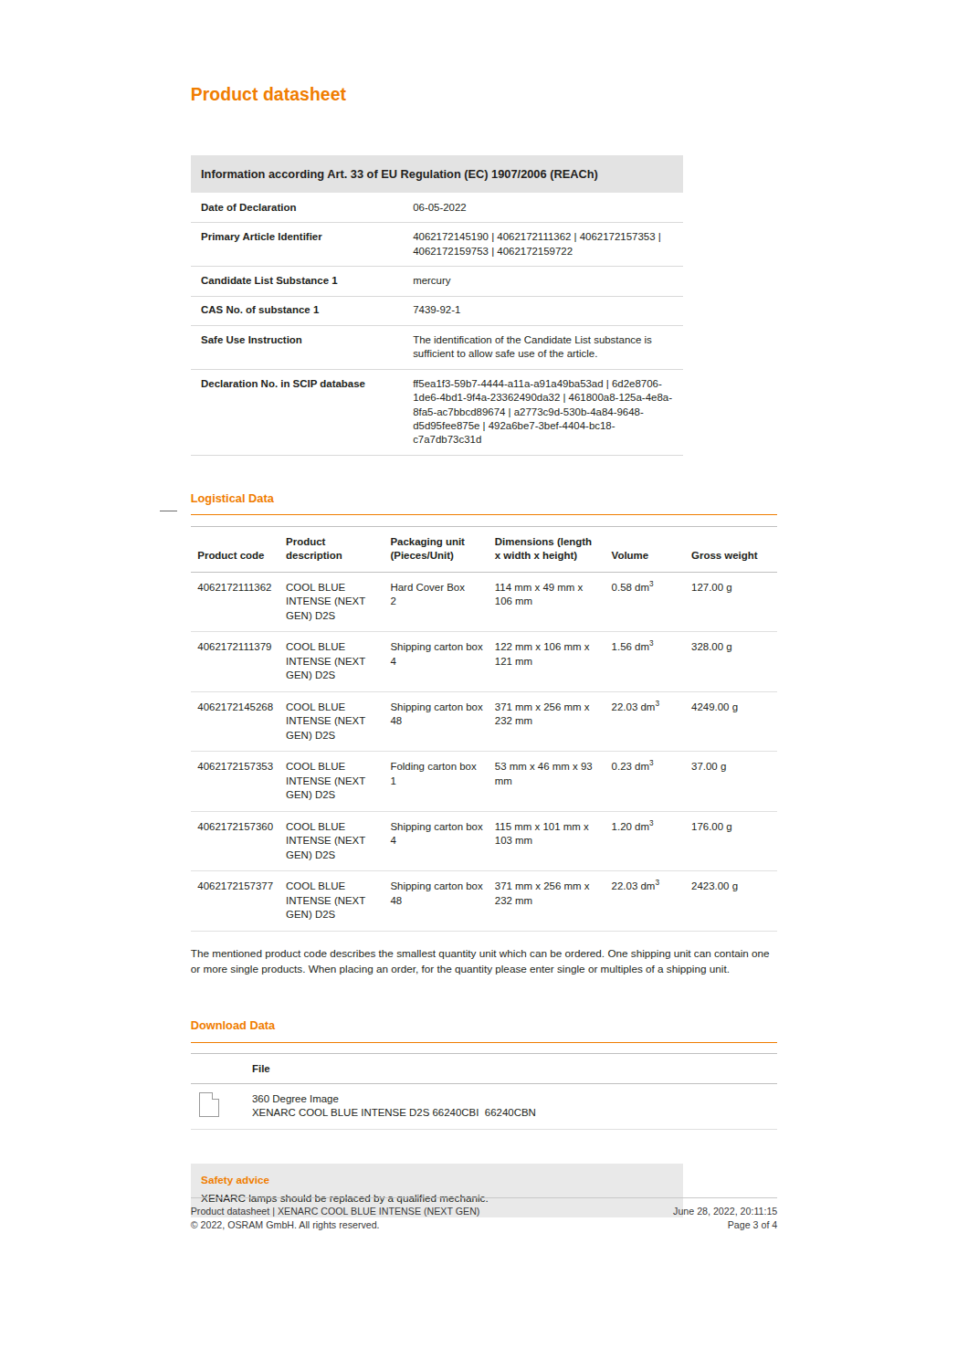Product datasheet
| Information according Art. 33 of EU Regulation (EC) 1907/2006 (REACh) |
| --- |
| Date of Declaration | 06-05-2022 |
| Primary Article Identifier | 4062172145190 / 4062172111362 / 4062172157353 / 4062172159753 / 4062172159722 |
| Candidate List Substance 1 | mercury |
| CAS No. of substance 1 | 7439-92-1 |
| Safe Use Instruction | The identification of the Candidate List substance is sufficient to allow safe use of the article. |
| Declaration No. in SCIP database | ff5ea1f3-59b7-4444-a11a-a91a49ba53ad / 6d2e8706-1de6-4bd1-9f4a-23362490da32 / 461800a8-125a-4e8a-8fa5-ac7bbcd89674 / a2773c9d-530b-4a84-9648-d5d95fee875e / 492a6be7-3bef-4404-bc18-c7a7db73c31d |
Logistical Data
| Product code | Product description | Packaging unit (Pieces/Unit) | Dimensions (length x width x height) | Volume | Gross weight |
| --- | --- | --- | --- | --- | --- |
| 4062172111362 | COOL BLUE INTENSE (NEXT GEN) D2S | Hard Cover Box 2 | 114 mm x 49 mm x 106 mm | 0.58 dm 3 | 127.00 g |
| 4062172111379 | COOL BLUE INTENSE (NEXT GEN) D2S | Shipping carton box 4 | 122 mm x 106 mm x 121 mm | 1.56 dm 3 | 328.00 g |
| 4062172145268 | COOL BLUE INTENSE (NEXT GEN) D2S | Shipping carton box 48 | 371 mm x 256 mm x 232 mm | 22.03 dm 3 | 4249.00 g |
| 4062172157353 | COOL BLUE INTENSE (NEXT GEN) D2S | Folding carton box 1 | 53 mm x 46 mm x 93 mm | 0.23 dm 3 | 37.00 g |
| 4062172157360 | COOL BLUE INTENSE (NEXT GEN) D2S | Shipping carton box 4 | 115 mm x 101 mm x 103 mm | 1.20 dm 3 | 176.00 g |
| 4062172157377 | COOL BLUE INTENSE (NEXT GEN) D2S | Shipping carton box 48 | 371 mm x 256 mm x 232 mm | 22.03 dm 3 | 2423.00 g |
The mentioned product code describes the smallest quantity unit which can be ordered. One shipping unit can contain one or more single products. When placing an order, for the quantity please enter single or multiples of a shipping unit.
Download Data
| | File |
| --- | --- |
| | 360 Degree Image XENARC COOL BLUE INTENSE D2S 66240CBI 66240CBN |
Safety advice
XENARC lamps should be replaced by a qualified mechanic.
Product datasheet | XENARC COOL BLUE INTENSE (NEXT GEN)
June 28, 2022, 20:11:15
© 2022, OSRAM GmbH. All rights reserved.
Page 3 of 4